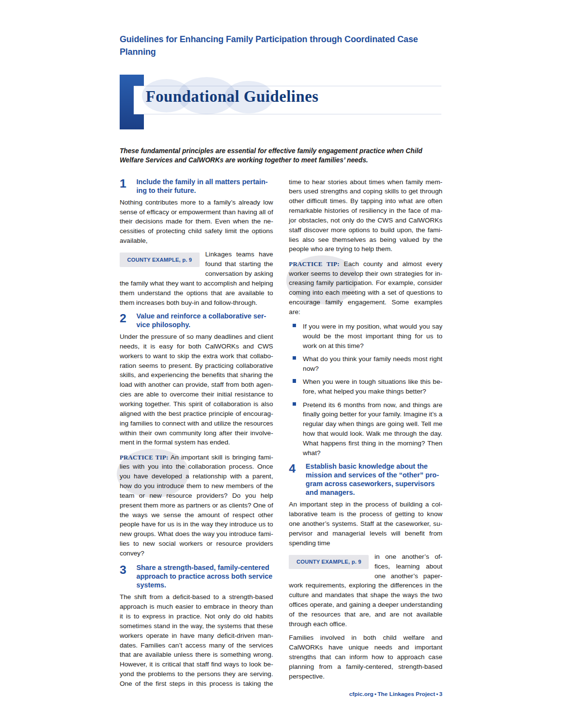Guidelines for Enhancing Family Participation through Coordinated Case Planning
Foundational Guidelines
These fundamental principles are essential for effective family engagement practice when Child Welfare Services and CalWORKs are working together to meet families’ needs.
1
Include the family in all matters pertaining to their future.
Nothing contributes more to a family’s already low sense of efficacy or empowerment than having all of their decisions made for them. Even when the necessities of protecting child safety limit the options available,
COUNTY EXAMPLE, p. 9
Linkages teams have found that starting the conversation by asking the family what they want to accomplish and helping them understand the options that are available to them increases both buy-in and follow-through.
2
Value and reinforce a collaborative service philosophy.
Under the pressure of so many deadlines and client needs, it is easy for both CalWORKs and CWS workers to want to skip the extra work that collaboration seems to present. By practicing collaborative skills, and experiencing the benefits that sharing the load with another can provide, staff from both agencies are able to overcome their initial resistance to working together. This spirit of collaboration is also aligned with the best practice principle of encouraging families to connect with and utilize the resources within their own community long after their involvement in the formal system has ended.
PRACTICE TIP: An important skill is bringing families with you into the collaboration process. Once you have developed a relationship with a parent, how do you introduce them to new members of the team or new resource providers? Do you help present them more as partners or as clients? One of the ways we sense the amount of respect other people have for us is in the way they introduce us to new groups. What does the way you introduce families to new social workers or resource providers convey?
3
Share a strength-based, family-centered approach to practice across both service systems.
The shift from a deficit-based to a strength-based approach is much easier to embrace in theory than it is to express in practice. Not only do old habits sometimes stand in the way, the systems that these workers operate in have many deficit-driven mandates. Families can’t access many of the services that are available unless there is something wrong. However, it is critical that staff find ways to look beyond the problems to the persons they are serving. One of the first steps in this process is taking the time to hear stories about times when family members used strengths and coping skills to get through other difficult times. By tapping into what are often remarkable histories of resiliency in the face of major obstacles, not only do the CWS and CalWORKs staff discover more options to build upon, the families also see themselves as being valued by the people who are trying to help them.
PRACTICE TIP: Each county and almost every worker seems to develop their own strategies for increasing family participation. For example, consider coming into each meeting with a set of questions to encourage family engagement. Some examples are:
If you were in my position, what would you say would be the most important thing for us to work on at this time?
What do you think your family needs most right now?
When you were in tough situations like this before, what helped you make things better?
Pretend its 6 months from now, and things are finally going better for your family. Imagine it’s a regular day when things are going well. Tell me how that would look. Walk me through the day. What happens first thing in the morning? Then what?
4
Establish basic knowledge about the mission and services of the “other” program across caseworkers, supervisors and managers.
An important step in the process of building a collaborative team is the process of getting to know one another’s systems. Staff at the caseworker, supervisor and managerial levels will benefit from spending time
COUNTY EXAMPLE, p. 9
in one another’s offices, learning about one another’s paperwork requirements, exploring the differences in the culture and mandates that shape the ways the two offices operate, and gaining a deeper understanding of the resources that are, and are not available through each office.
Families involved in both child welfare and CalWORKs have unique needs and important strengths that can inform how to approach case planning from a family-centered, strength-based perspective.
cfpic.org•The Linkages Project•3